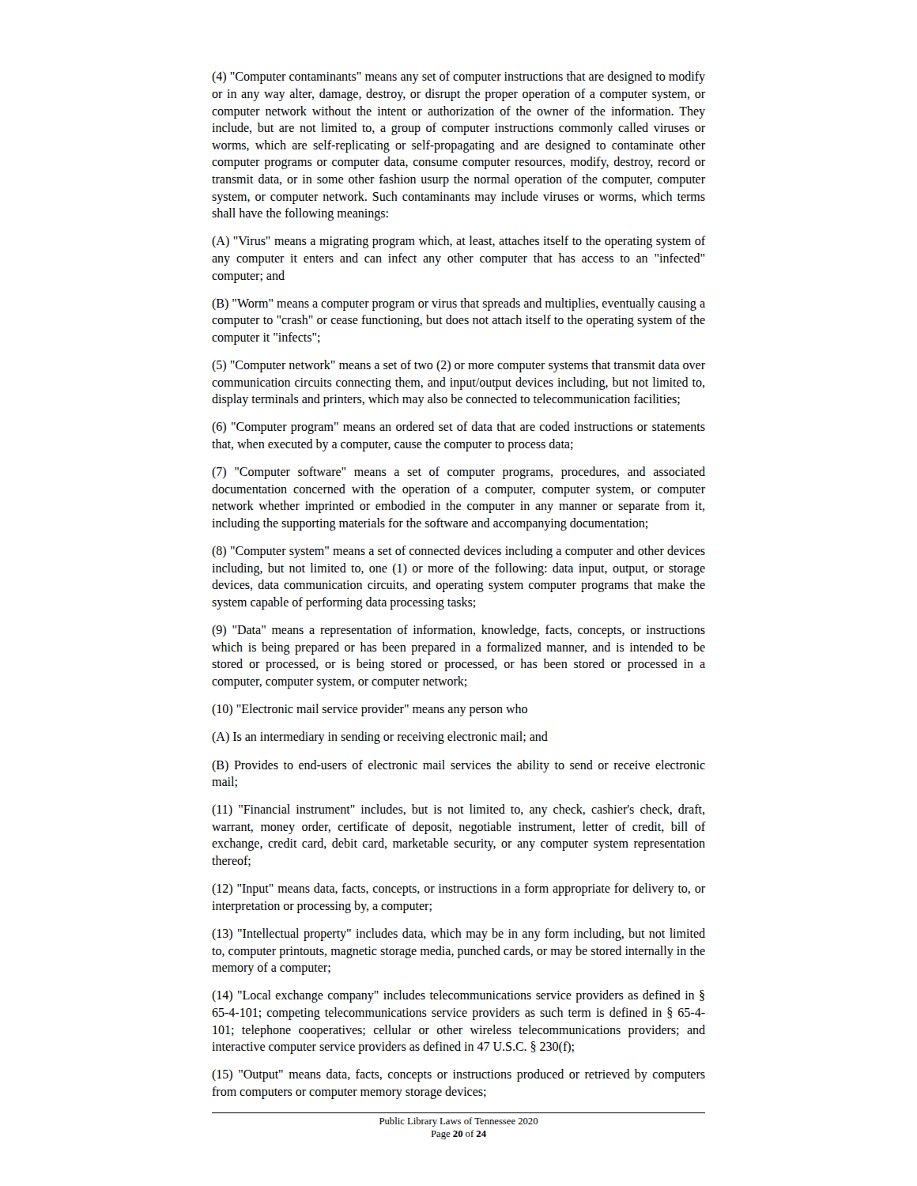(4) "Computer contaminants" means any set of computer instructions that are designed to modify or in any way alter, damage, destroy, or disrupt the proper operation of a computer system, or computer network without the intent or authorization of the owner of the information. They include, but are not limited to, a group of computer instructions commonly called viruses or worms, which are self-replicating or self-propagating and are designed to contaminate other computer programs or computer data, consume computer resources, modify, destroy, record or transmit data, or in some other fashion usurp the normal operation of the computer, computer system, or computer network. Such contaminants may include viruses or worms, which terms shall have the following meanings:
(A) "Virus" means a migrating program which, at least, attaches itself to the operating system of any computer it enters and can infect any other computer that has access to an "infected" computer; and
(B) "Worm" means a computer program or virus that spreads and multiplies, eventually causing a computer to "crash" or cease functioning, but does not attach itself to the operating system of the computer it "infects";
(5) "Computer network" means a set of two (2) or more computer systems that transmit data over communication circuits connecting them, and input/output devices including, but not limited to, display terminals and printers, which may also be connected to telecommunication facilities;
(6) "Computer program" means an ordered set of data that are coded instructions or statements that, when executed by a computer, cause the computer to process data;
(7) "Computer software" means a set of computer programs, procedures, and associated documentation concerned with the operation of a computer, computer system, or computer network whether imprinted or embodied in the computer in any manner or separate from it, including the supporting materials for the software and accompanying documentation;
(8) "Computer system" means a set of connected devices including a computer and other devices including, but not limited to, one (1) or more of the following: data input, output, or storage devices, data communication circuits, and operating system computer programs that make the system capable of performing data processing tasks;
(9) "Data" means a representation of information, knowledge, facts, concepts, or instructions which is being prepared or has been prepared in a formalized manner, and is intended to be stored or processed, or is being stored or processed, or has been stored or processed in a computer, computer system, or computer network;
(10) "Electronic mail service provider" means any person who
(A) Is an intermediary in sending or receiving electronic mail; and
(B) Provides to end-users of electronic mail services the ability to send or receive electronic mail;
(11) "Financial instrument" includes, but is not limited to, any check, cashier's check, draft, warrant, money order, certificate of deposit, negotiable instrument, letter of credit, bill of exchange, credit card, debit card, marketable security, or any computer system representation thereof;
(12) "Input" means data, facts, concepts, or instructions in a form appropriate for delivery to, or interpretation or processing by, a computer;
(13) "Intellectual property" includes data, which may be in any form including, but not limited to, computer printouts, magnetic storage media, punched cards, or may be stored internally in the memory of a computer;
(14) "Local exchange company" includes telecommunications service providers as defined in § 65-4-101; competing telecommunications service providers as such term is defined in § 65-4-101; telephone cooperatives; cellular or other wireless telecommunications providers; and interactive computer service providers as defined in 47 U.S.C. § 230(f);
(15) "Output" means data, facts, concepts or instructions produced or retrieved by computers from computers or computer memory storage devices;
Public Library Laws of Tennessee 2020 Page 20 of 24